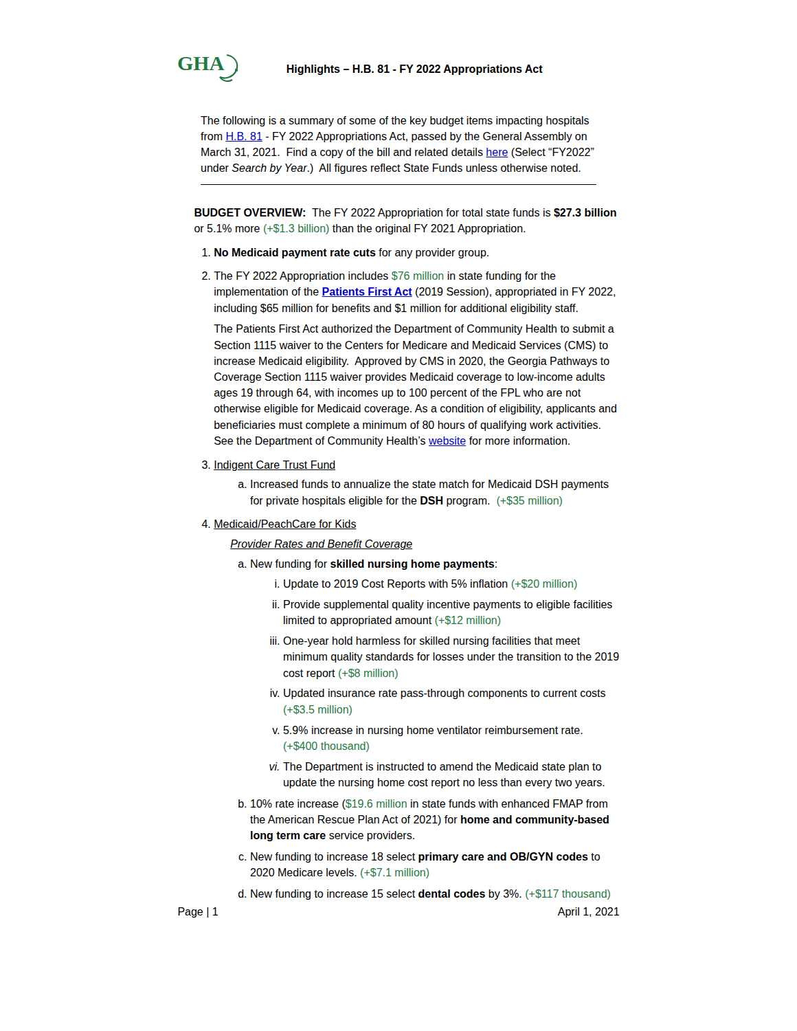GHA
Highlights – H.B. 81 - FY 2022 Appropriations Act
The following is a summary of some of the key budget items impacting hospitals from H.B. 81 - FY 2022 Appropriations Act, passed by the General Assembly on March 31, 2021. Find a copy of the bill and related details here (Select “FY2022” under Search by Year.) All figures reflect State Funds unless otherwise noted.
BUDGET OVERVIEW: The FY 2022 Appropriation for total state funds is $27.3 billion or 5.1% more (+$1.3 billion) than the original FY 2021 Appropriation.
No Medicaid payment rate cuts for any provider group.
The FY 2022 Appropriation includes $76 million in state funding for the implementation of the Patients First Act (2019 Session), appropriated in FY 2022, including $65 million for benefits and $1 million for additional eligibility staff.
The Patients First Act authorized the Department of Community Health to submit a Section 1115 waiver to the Centers for Medicare and Medicaid Services (CMS) to increase Medicaid eligibility. Approved by CMS in 2020, the Georgia Pathways to Coverage Section 1115 waiver provides Medicaid coverage to low-income adults ages 19 through 64, with incomes up to 100 percent of the FPL who are not otherwise eligible for Medicaid coverage. As a condition of eligibility, applicants and beneficiaries must complete a minimum of 80 hours of qualifying work activities. See the Department of Community Health’s website for more information.
Indigent Care Trust Fund
Increased funds to annualize the state match for Medicaid DSH payments for private hospitals eligible for the DSH program. (+$35 million)
Medicaid/PeachCare for Kids
Provider Rates and Benefit Coverage
New funding for skilled nursing home payments:
Update to 2019 Cost Reports with 5% inflation (+$20 million)
Provide supplemental quality incentive payments to eligible facilities limited to appropriated amount (+$12 million)
One-year hold harmless for skilled nursing facilities that meet minimum quality standards for losses under the transition to the 2019 cost report (+$8 million)
Updated insurance rate pass-through components to current costs (+$3.5 million)
5.9% increase in nursing home ventilator reimbursement rate. (+$400 thousand)
The Department is instructed to amend the Medicaid state plan to update the nursing home cost report no less than every two years.
10% rate increase ($19.6 million in state funds with enhanced FMAP from the American Rescue Plan Act of 2021) for home and community-based long term care service providers.
New funding to increase 18 select primary care and OB/GYN codes to 2020 Medicare levels. (+$7.1 million)
New funding to increase 15 select dental codes by 3%. (+$117 thousand)
Page | 1
April 1, 2021